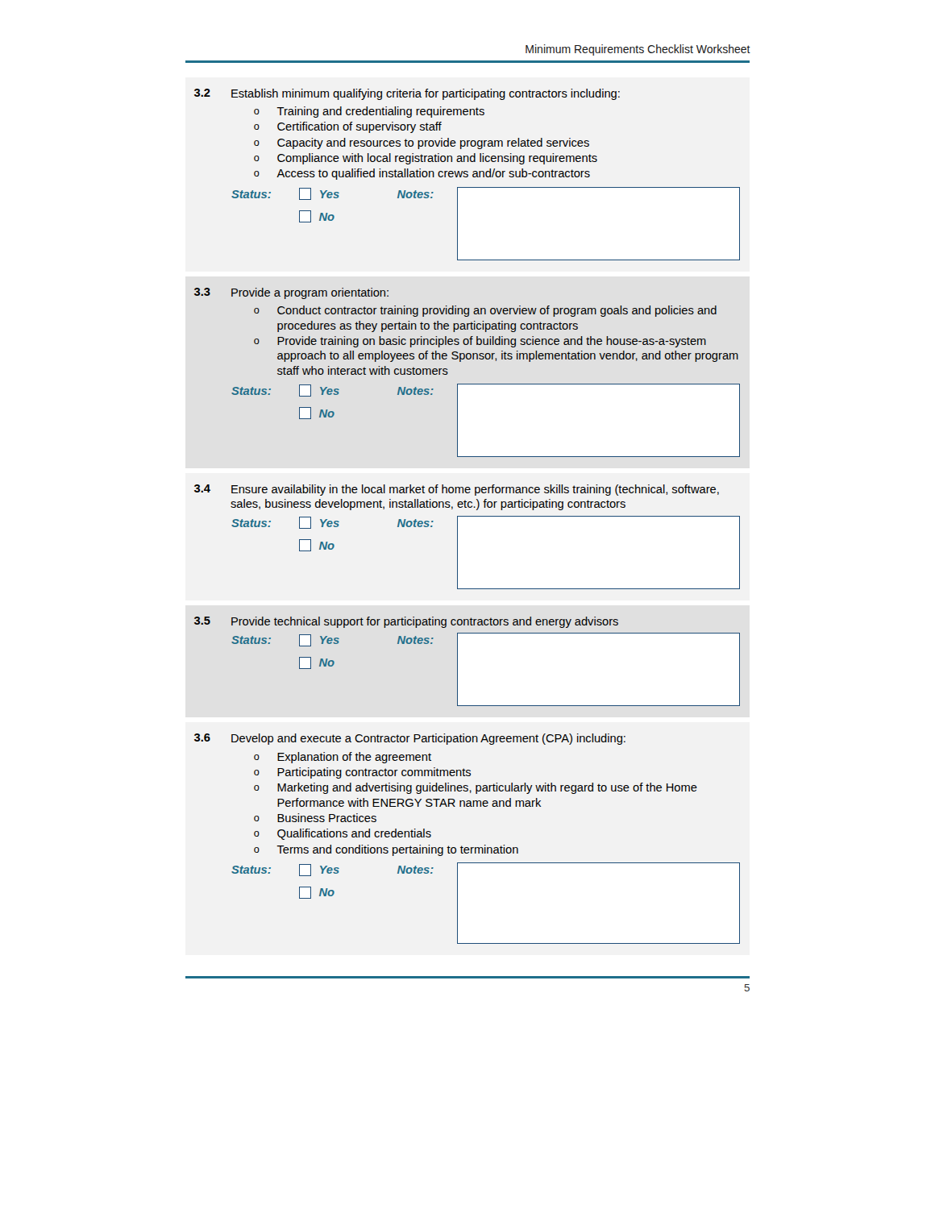Minimum Requirements Checklist Worksheet
| / 3.2 / Establish minimum qualifying criteria for participating contractors including: Training and credentialing requirements Certification of supervisory staff Capacity and resources to provide program related services Compliance with local registration and licensing requirements Access to qualified installation crews and/or sub-contractors / Status: / Yes No / Notes: / / / |
| / 3.3 / Provide a program orientation: Conduct contractor training providing an overview of program goals and policies and procedures as they pertain to the participating contractors Provide training on basic principles of building science and the house-as-a-system approach to all employees of the Sponsor, its implementation vendor, and other program staff who interact with customers / Status: / Yes No / Notes: / / / |
| / 3.4 / Ensure availability in the local market of home performance skills training (technical, software, sales, business development, installations, etc.) for participating contractors / Status: / Yes No / Notes: / / / |
| / 3.5 / Provide technical support for participating contractors and energy advisors / Status: / Yes No / Notes: / / / |
| / 3.6 / Develop and execute a Contractor Participation Agreement (CPA) including: Explanation of the agreement Participating contractor commitments Marketing and advertising guidelines, particularly with regard to use of the Home Performance with ENERGY STAR name and mark Business Practices Qualifications and credentials Terms and conditions pertaining to termination / Status: / Yes No / Notes: / / / |
5